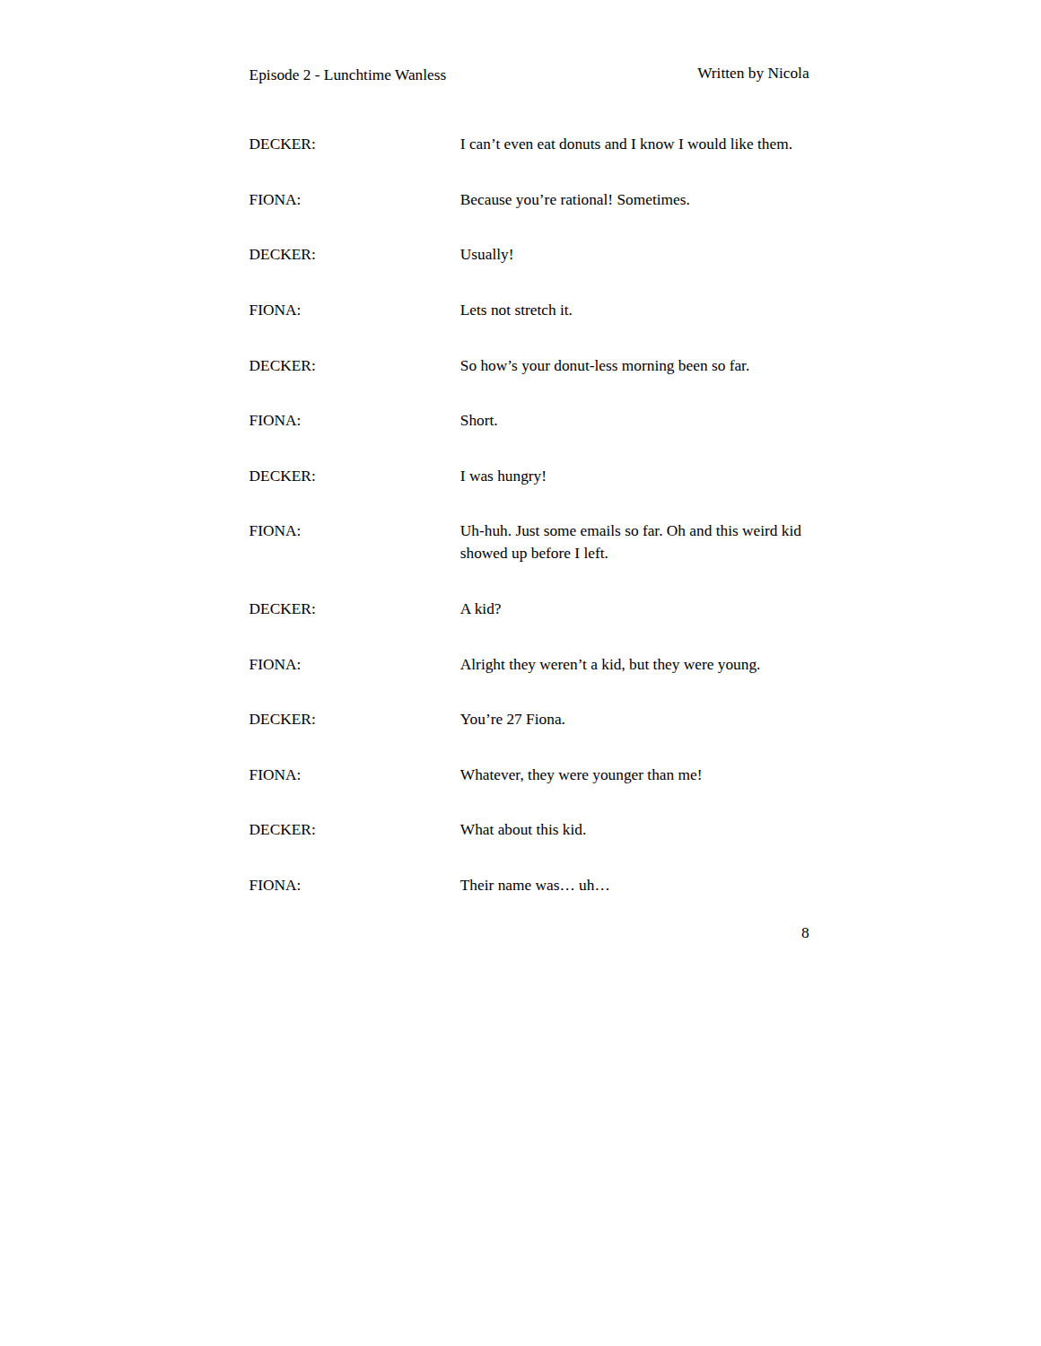Episode 2 - Lunchtime Wanless
Written by Nicola
| DECKER: | I can’t even eat donuts and I know I would like them. |
| FIONA: | Because you’re rational! Sometimes. |
| DECKER: | Usually! |
| FIONA: | Lets not stretch it. |
| DECKER: | So how’s your donut-less morning been so far. |
| FIONA: | Short. |
| DECKER: | I was hungry! |
| FIONA: | Uh-huh. Just some emails so far. Oh and this weird kid showed up before I left. |
| DECKER: | A kid? |
| FIONA: | Alright they weren’t a kid, but they were young. |
| DECKER: | You’re 27 Fiona. |
| FIONA: | Whatever, they were younger than me! |
| DECKER: | What about this kid. |
| FIONA: | Their name was… uh… |
8